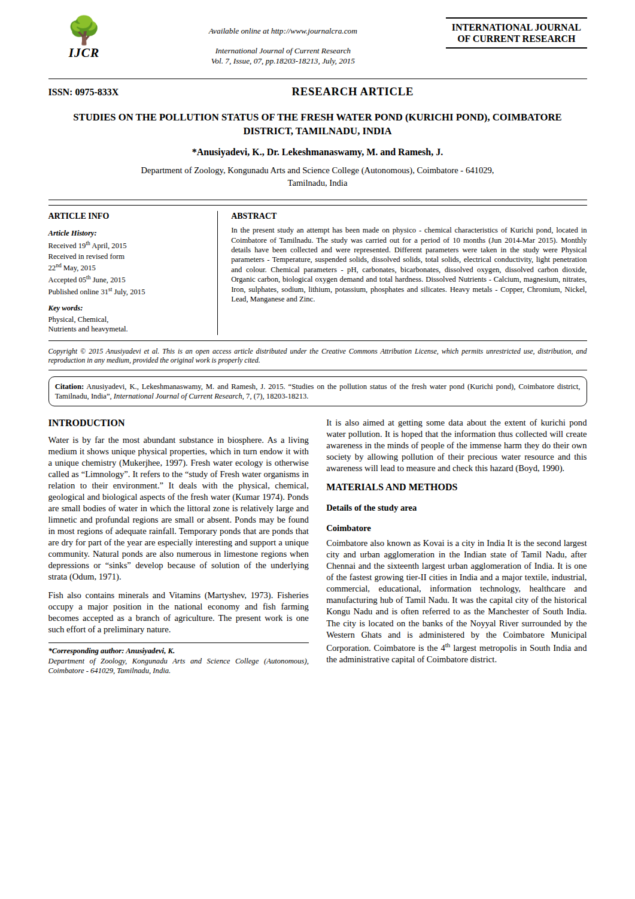🌳
IJCR
Available online at http://www.journalcra.com
International Journal of Current Research
Vol. 7, Issue, 07, pp.18203-18213, July, 2015
INTERNATIONAL JOURNAL
OF CURRENT RESEARCH
ISSN: 0975-833X
RESEARCH ARTICLE
Studies on the pollution status of the fresh water pond (Kurichi pond), Coimbatore district, Tamilnadu, India
*Anusiyadevi, K., Dr. Lekeshmanaswamy, M. and Ramesh, J.
Department of Zoology, Kongunadu Arts and Science College (Autonomous), Coimbatore - 641029,
Tamilnadu, India
ARTICLE INFO
Article History:
Received 19th April, 2015
Received in revised form
22nd May, 2015
Accepted 05th June, 2015
Published online 31st July, 2015
Key words:
Physical, Chemical,
Nutrients and heavymetal.
ABSTRACT
In the present study an attempt has been made on physico - chemical characteristics of Kurichi pond, located in Coimbatore of Tamilnadu. The study was carried out for a period of 10 months (Jun 2014-Mar 2015). Monthly details have been collected and were represented. Different parameters were taken in the study were Physical parameters - Temperature, suspended solids, dissolved solids, total solids, electrical conductivity, light penetration and colour. Chemical parameters - pH, carbonates, bicarbonates, dissolved oxygen, dissolved carbon dioxide, Organic carbon, biological oxygen demand and total hardness. Dissolved Nutrients - Calcium, magnesium, nitrates, Iron, sulphates, sodium, lithium, potassium, phosphates and silicates. Heavy metals - Copper, Chromium, Nickel, Lead, Manganese and Zinc.
Copyright © 2015 Anusiyadevi et al. This is an open access article distributed under the Creative Commons Attribution License, which permits unrestricted use, distribution, and reproduction in any medium, provided the original work is properly cited.
Citation: Anusiyadevi, K., Lekeshmanaswamy, M. and Ramesh, J. 2015. “Studies on the pollution status of the fresh water pond (Kurichi pond), Coimbatore district, Tamilnadu, India”, International Journal of Current Research, 7, (7), 18203-18213.
INTRODUCTION
Water is by far the most abundant substance in biosphere. As a living medium it shows unique physical properties, which in turn endow it with a unique chemistry (Mukerjhee, 1997). Fresh water ecology is otherwise called as “Limnology”. It refers to the “study of Fresh water organisms in relation to their environment.” It deals with the physical, chemical, geological and biological aspects of the fresh water (Kumar 1974). Ponds are small bodies of water in which the littoral zone is relatively large and limnetic and profundal regions are small or absent. Ponds may be found in most regions of adequate rainfall. Temporary ponds that are ponds that are dry for part of the year are especially interesting and support a unique community. Natural ponds are also numerous in limestone regions when depressions or “sinks” develop because of solution of the underlying strata (Odum, 1971).
Fish also contains minerals and Vitamins (Martyshev, 1973). Fisheries occupy a major position in the national economy and fish farming becomes accepted as a branch of agriculture. The present work is one such effort of a preliminary nature.
*Corresponding author: Anusiyadevi, K.
Department of Zoology, Kongunadu Arts and Science College (Autonomous), Coimbatore - 641029, Tamilnadu, India.
It is also aimed at getting some data about the extent of kurichi pond water pollution. It is hoped that the information thus collected will create awareness in the minds of people of the immense harm they do their own society by allowing pollution of their precious water resource and this awareness will lead to measure and check this hazard (Boyd, 1990).
MATERIALS AND METHODS
Details of the study area
Coimbatore
Coimbatore also known as Kovai is a city in India It is the second largest city and urban agglomeration in the Indian state of Tamil Nadu, after Chennai and the sixteenth largest urban agglomeration of India. It is one of the fastest growing tier-II cities in India and a major textile, industrial, commercial, educational, information technology, healthcare and manufacturing hub of Tamil Nadu. It was the capital city of the historical Kongu Nadu and is often referred to as the Manchester of South India. The city is located on the banks of the Noyyal River surrounded by the Western Ghats and is administered by the Coimbatore Municipal Corporation. Coimbatore is the 4th largest metropolis in South India and the administrative capital of Coimbatore district.